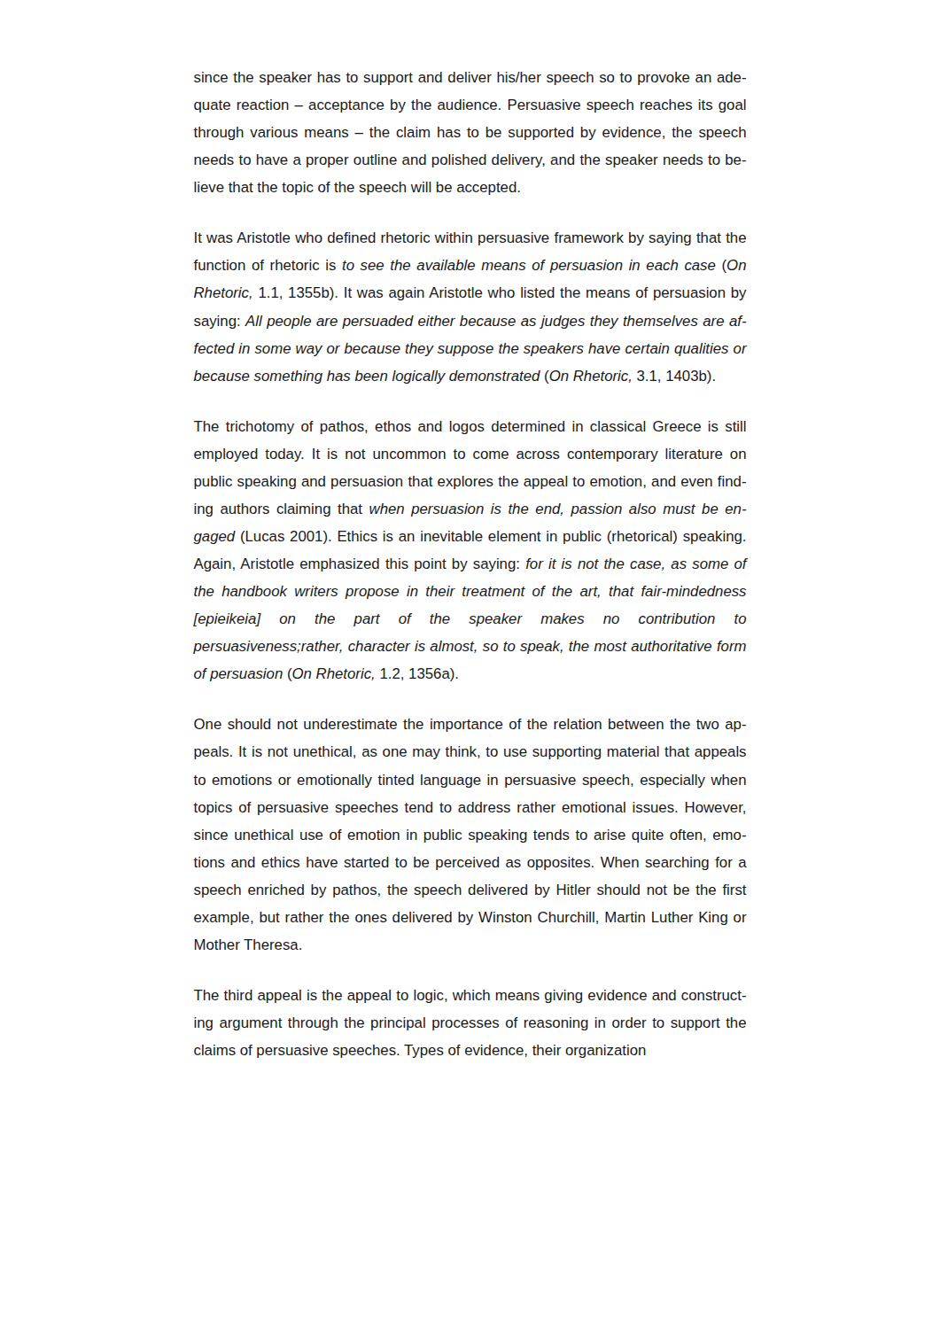since the speaker has to support and deliver his/her speech so to provoke an adequate reaction – acceptance by the audience. Persuasive speech reaches its goal through various means – the claim has to be supported by evidence, the speech needs to have a proper outline and polished delivery, and the speaker needs to believe that the topic of the speech will be accepted.
It was Aristotle who defined rhetoric within persuasive framework by saying that the function of rhetoric is to see the available means of persuasion in each case (On Rhetoric, 1.1, 1355b). It was again Aristotle who listed the means of persuasion by saying: All people are persuaded either because as judges they themselves are affected in some way or because they suppose the speakers have certain qualities or because something has been logically demonstrated (On Rhetoric, 3.1, 1403b).
The trichotomy of pathos, ethos and logos determined in classical Greece is still employed today. It is not uncommon to come across contemporary literature on public speaking and persuasion that explores the appeal to emotion, and even finding authors claiming that when persuasion is the end, passion also must be engaged (Lucas 2001). Ethics is an inevitable element in public (rhetorical) speaking. Again, Aristotle emphasized this point by saying: for it is not the case, as some of the handbook writers propose in their treatment of the art, that fair-mindedness [epieikeia] on the part of the speaker makes no contribution to persuasiveness;rather, character is almost, so to speak, the most authoritative form of persuasion (On Rhetoric, 1.2, 1356a).
One should not underestimate the importance of the relation between the two appeals. It is not unethical, as one may think, to use supporting material that appeals to emotions or emotionally tinted language in persuasive speech, especially when topics of persuasive speeches tend to address rather emotional issues. However, since unethical use of emotion in public speaking tends to arise quite often, emotions and ethics have started to be perceived as opposites. When searching for a speech enriched by pathos, the speech delivered by Hitler should not be the first example, but rather the ones delivered by Winston Churchill, Martin Luther King or Mother Theresa.
The third appeal is the appeal to logic, which means giving evidence and constructing argument through the principal processes of reasoning in order to support the claims of persuasive speeches. Types of evidence, their organization